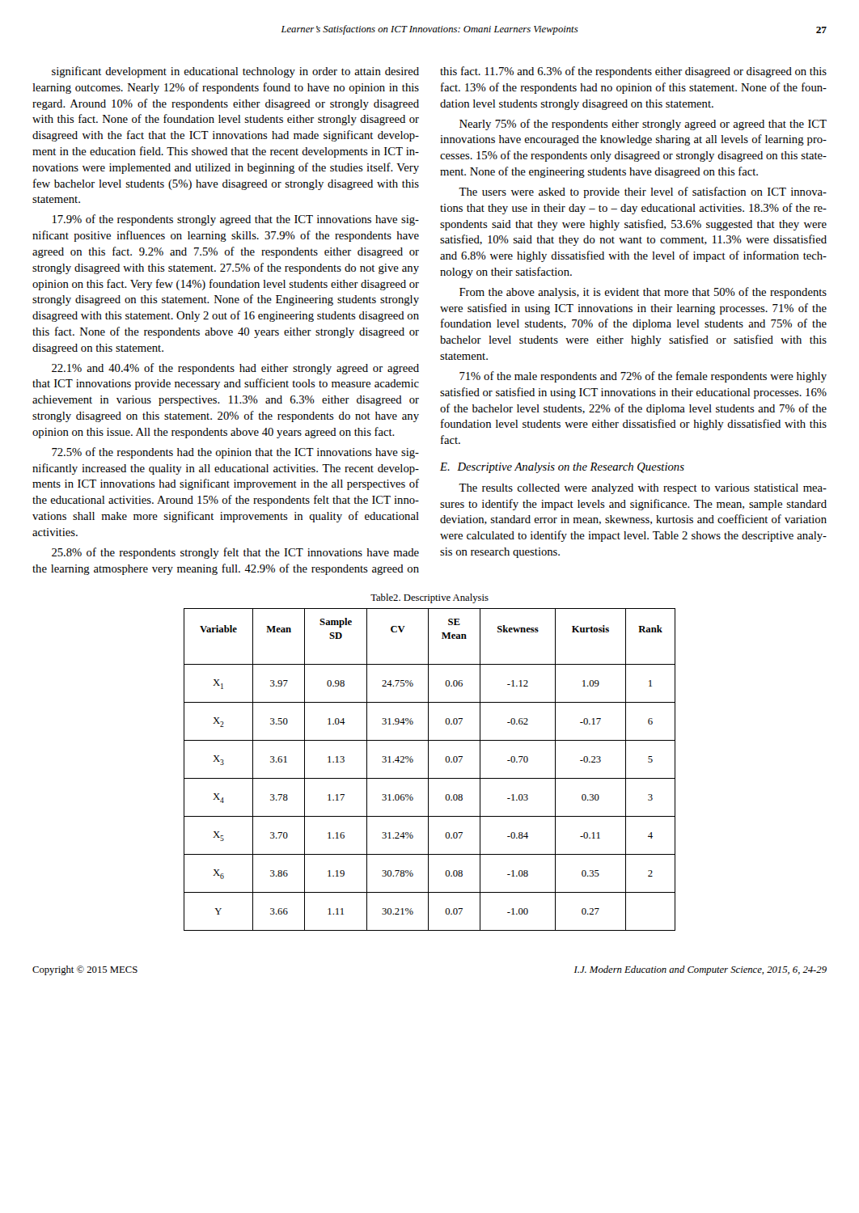Learner’s Satisfactions on ICT Innovations: Omani Learners Viewpoints 27
significant development in educational technology in order to attain desired learning outcomes. Nearly 12% of respondents found to have no opinion in this regard. Around 10% of the respondents either disagreed or strongly disagreed with this fact. None of the foundation level students either strongly disagreed or disagreed with the fact that the ICT innovations had made significant development in the education field. This showed that the recent developments in ICT innovations were implemented and utilized in beginning of the studies itself. Very few bachelor level students (5%) have disagreed or strongly disagreed with this statement.
17.9% of the respondents strongly agreed that the ICT innovations have significant positive influences on learning skills. 37.9% of the respondents have agreed on this fact. 9.2% and 7.5% of the respondents either disagreed or strongly disagreed with this statement. 27.5% of the respondents do not give any opinion on this fact. Very few (14%) foundation level students either disagreed or strongly disagreed on this statement. None of the Engineering students strongly disagreed with this statement. Only 2 out of 16 engineering students disagreed on this fact. None of the respondents above 40 years either strongly disagreed or disagreed on this statement.
22.1% and 40.4% of the respondents had either strongly agreed or agreed that ICT innovations provide necessary and sufficient tools to measure academic achievement in various perspectives. 11.3% and 6.3% either disagreed or strongly disagreed on this statement. 20% of the respondents do not have any opinion on this issue. All the respondents above 40 years agreed on this fact.
72.5% of the respondents had the opinion that the ICT innovations have significantly increased the quality in all educational activities. The recent developments in ICT innovations had significant improvement in the all perspectives of the educational activities. Around 15% of the respondents felt that the ICT innovations shall make more significant improvements in quality of educational activities.
25.8% of the respondents strongly felt that the ICT innovations have made the learning atmosphere very meaning full. 42.9% of the respondents agreed on this fact. 11.7% and 6.3% of the respondents either disagreed or disagreed on this fact. 13% of the respondents had no opinion of this statement. None of the foundation level students strongly disagreed on this statement.
Nearly 75% of the respondents either strongly agreed or agreed that the ICT innovations have encouraged the knowledge sharing at all levels of learning processes. 15% of the respondents only disagreed or strongly disagreed on this statement. None of the engineering students have disagreed on this fact.
The users were asked to provide their level of satisfaction on ICT innovations that they use in their day – to – day educational activities. 18.3% of the respondents said that they were highly satisfied, 53.6% suggested that they were satisfied, 10% said that they do not want to comment, 11.3% were dissatisfied and 6.8% were highly dissatisfied with the level of impact of information technology on their satisfaction.
From the above analysis, it is evident that more that 50% of the respondents were satisfied in using ICT innovations in their learning processes. 71% of the foundation level students, 70% of the diploma level students and 75% of the bachelor level students were either highly satisfied or satisfied with this statement.
71% of the male respondents and 72% of the female respondents were highly satisfied or satisfied in using ICT innovations in their educational processes. 16% of the bachelor level students, 22% of the diploma level students and 7% of the foundation level students were either dissatisfied or highly dissatisfied with this fact.
E. Descriptive Analysis on the Research Questions
The results collected were analyzed with respect to various statistical measures to identify the impact levels and significance. The mean, sample standard deviation, standard error in mean, skewness, kurtosis and coefficient of variation were calculated to identify the impact level. Table 2 shows the descriptive analysis on research questions.
Table2. Descriptive Analysis
| Variable | Mean | Sample SD | CV | SE Mean | Skewness | Kurtosis | Rank |
| --- | --- | --- | --- | --- | --- | --- | --- |
| X 1 | 3.97 | 0.98 | 24.75% | 0.06 | -1.12 | 1.09 | 1 |
| X 2 | 3.50 | 1.04 | 31.94% | 0.07 | -0.62 | -0.17 | 6 |
| X 3 | 3.61 | 1.13 | 31.42% | 0.07 | -0.70 | -0.23 | 5 |
| X 4 | 3.78 | 1.17 | 31.06% | 0.08 | -1.03 | 0.30 | 3 |
| X 5 | 3.70 | 1.16 | 31.24% | 0.07 | -0.84 | -0.11 | 4 |
| X 6 | 3.86 | 1.19 | 30.78% | 0.08 | -1.08 | 0.35 | 2 |
| Y | 3.66 | 1.11 | 30.21% | 0.07 | -1.00 | 0.27 | |
Copyright © 2015 MECS I.J. Modern Education and Computer Science, 2015, 6, 24-29